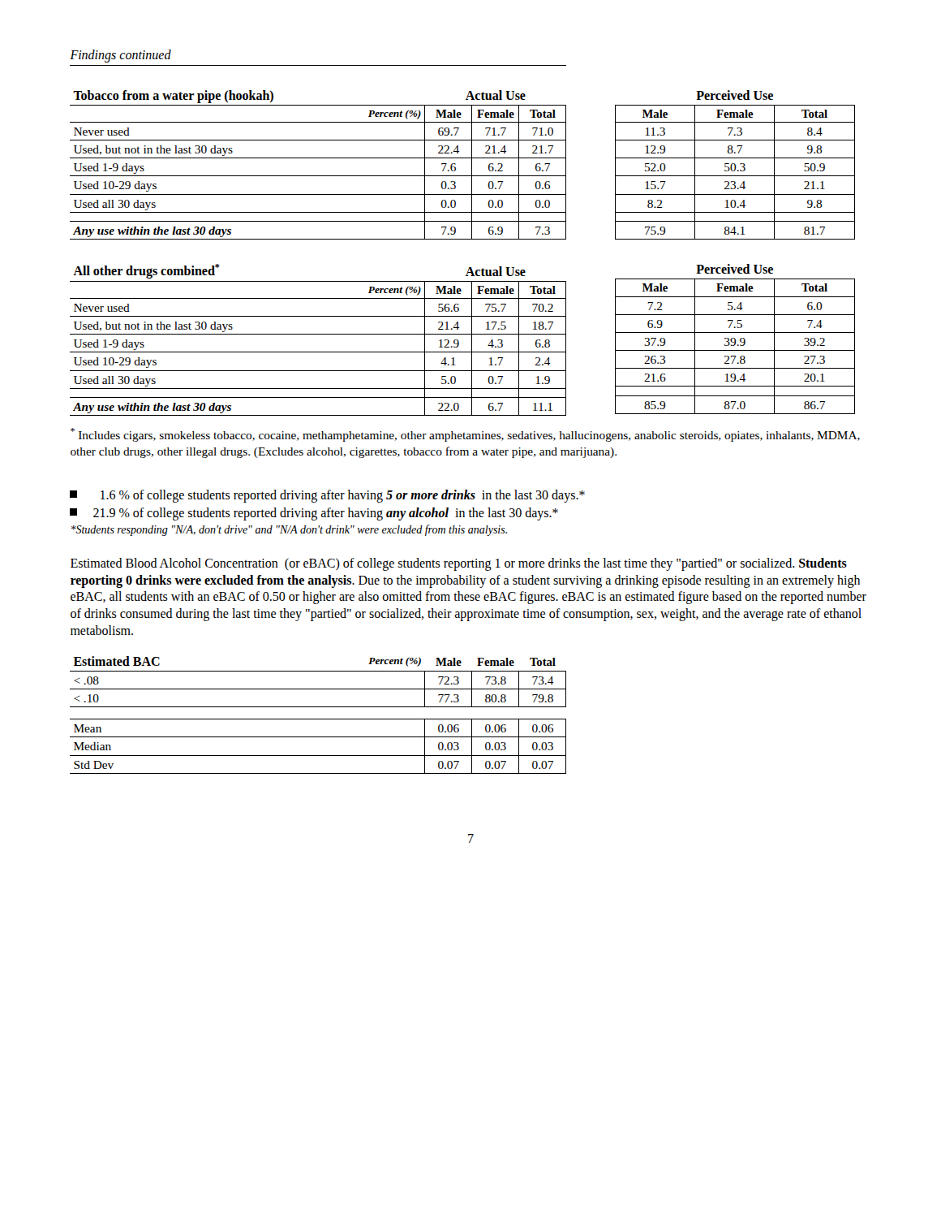Findings continued
| Tobacco from a water pipe (hookah) | Actual Use |
| Percent (%) | Male | Female | Total |
| Never used | 69.7 | 71.7 | 71.0 |
| Used, but not in the last 30 days | 22.4 | 21.4 | 21.7 |
| Used 1-9 days | 7.6 | 6.2 | 6.7 |
| Used 10-29 days | 0.3 | 0.7 | 0.6 |
| Used all 30 days | 0.0 | 0.0 | 0.0 |
| Any use within the last 30 days | 7.9 | 6.9 | 7.3 |
| Perceived Use |
| Male | Female | Total |
| 11.3 | 7.3 | 8.4 |
| 12.9 | 8.7 | 9.8 |
| 52.0 | 50.3 | 50.9 |
| 15.7 | 23.4 | 21.1 |
| 8.2 | 10.4 | 9.8 |
| 75.9 | 84.1 | 81.7 |
| All other drugs combined * | Actual Use |
| Percent (%) | Male | Female | Total |
| Never used | 56.6 | 75.7 | 70.2 |
| Used, but not in the last 30 days | 21.4 | 17.5 | 18.7 |
| Used 1-9 days | 12.9 | 4.3 | 6.8 |
| Used 10-29 days | 4.1 | 1.7 | 2.4 |
| Used all 30 days | 5.0 | 0.7 | 1.9 |
| Any use within the last 30 days | 22.0 | 6.7 | 11.1 |
| Perceived Use |
| Male | Female | Total |
| 7.2 | 5.4 | 6.0 |
| 6.9 | 7.5 | 7.4 |
| 37.9 | 39.9 | 39.2 |
| 26.3 | 27.8 | 27.3 |
| 21.6 | 19.4 | 20.1 |
| 85.9 | 87.0 | 86.7 |
* Includes cigars, smokeless tobacco, cocaine, methamphetamine, other amphetamines, sedatives, hallucinogens, anabolic steroids, opiates, inhalants, MDMA, other club drugs, other illegal drugs. (Excludes alcohol, cigarettes, tobacco from a water pipe, and marijuana).
1.6 % of college students reported driving after having 5 or more drinks in the last 30 days.*
21.9 % of college students reported driving after having any alcohol in the last 30 days.*
*Students responding "N/A, don't drive" and "N/A don't drink" were excluded from this analysis.
Estimated Blood Alcohol Concentration (or eBAC) of college students reporting 1 or more drinks the last time they "partied" or socialized. Students reporting 0 drinks were excluded from the analysis. Due to the improbability of a student surviving a drinking episode resulting in an extremely high eBAC, all students with an eBAC of 0.50 or higher are also omitted from these eBAC figures. eBAC is an estimated figure based on the reported number of drinks consumed during the last time they "partied" or socialized, their approximate time of consumption, sex, weight, and the average rate of ethanol metabolism.
| Estimated BAC | Percent (%) | Male | Female | Total |
| < .08 | | 72.3 | 73.8 | 73.4 |
| < .10 | | 77.3 | 80.8 | 79.8 |
| Mean | | 0.06 | 0.06 | 0.06 |
| Median | | 0.03 | 0.03 | 0.03 |
| Std Dev | | 0.07 | 0.07 | 0.07 |
7